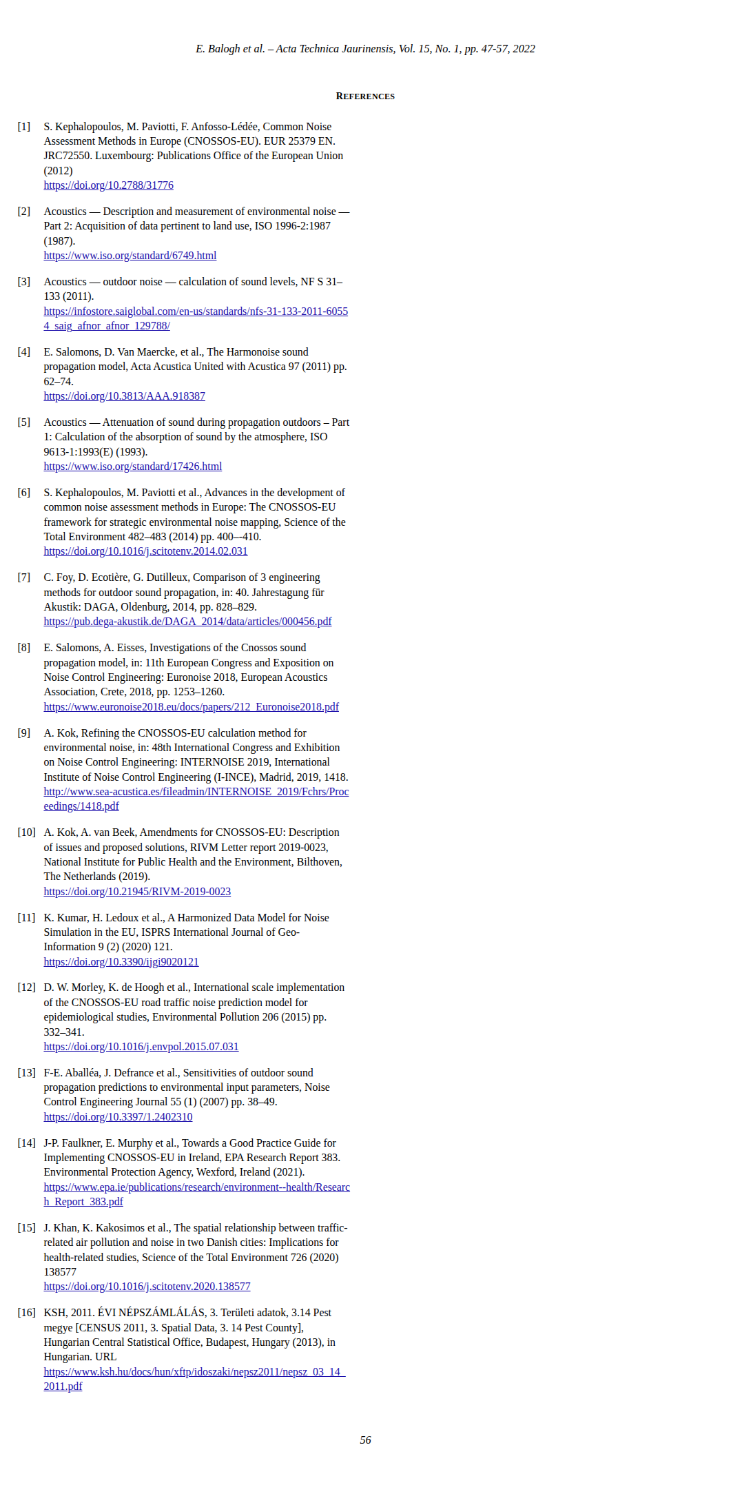E. Balogh et al. – Acta Technica Jaurinensis, Vol. 15, No. 1, pp. 47-57, 2022
References
S. Kephalopoulos, M. Paviotti, F. Anfosso-Lédée, Common Noise Assessment Methods in Europe (CNOSSOS-EU). EUR 25379 EN. JRC72550. Luxembourg: Publications Office of the European Union (2012)
https://doi.org/10.2788/31776
Acoustics — Description and measurement of environmental noise — Part 2: Acquisition of data pertinent to land use, ISO 1996-2:1987 (1987).
https://www.iso.org/standard/6749.html
Acoustics — outdoor noise — calculation of sound levels, NF S 31–133 (2011).
https://infostore.saiglobal.com/en-us/standards/nfs-31-133-2011-60554_saig_afnor_afnor_129788/
E. Salomons, D. Van Maercke, et al., The Harmonoise sound propagation model, Acta Acustica United with Acustica 97 (2011) pp. 62–74.
https://doi.org/10.3813/AAA.918387
Acoustics — Attenuation of sound during propagation outdoors – Part 1: Calculation of the absorption of sound by the atmosphere, ISO 9613-1:1993(E) (1993).
https://www.iso.org/standard/17426.html
S. Kephalopoulos, M. Paviotti et al., Advances in the development of common noise assessment methods in Europe: The CNOSSOS-EU framework for strategic environmental noise mapping, Science of the Total Environment 482–483 (2014) pp. 400–-410.
https://doi.org/10.1016/j.scitotenv.2014.02.031
C. Foy, D. Ecotière, G. Dutilleux, Comparison of 3 engineering methods for outdoor sound propagation, in: 40. Jahrestagung für Akustik: DAGA, Oldenburg, 2014, pp. 828–829.
https://pub.dega-akustik.de/DAGA_2014/data/articles/000456.pdf
E. Salomons, A. Eisses, Investigations of the Cnossos sound propagation model, in: 11th European Congress and Exposition on Noise Control Engineering: Euronoise 2018, European Acoustics Association, Crete, 2018, pp. 1253–1260.
https://www.euronoise2018.eu/docs/papers/212_Euronoise2018.pdf
A. Kok, Refining the CNOSSOS-EU calculation method for environmental noise, in: 48th International Congress and Exhibition on Noise Control Engineering: INTERNOISE 2019, International Institute of Noise Control Engineering (I-INCE), Madrid, 2019, 1418.
http://www.sea-acustica.es/fileadmin/INTERNOISE_2019/Fchrs/Proceedings/1418.pdf
A. Kok, A. van Beek, Amendments for CNOSSOS-EU: Description of issues and proposed solutions, RIVM Letter report 2019-0023, National Institute for Public Health and the Environment, Bilthoven, The Netherlands (2019).
https://doi.org/10.21945/RIVM-2019-0023
K. Kumar, H. Ledoux et al., A Harmonized Data Model for Noise Simulation in the EU, ISPRS International Journal of Geo-Information 9 (2) (2020) 121.
https://doi.org/10.3390/ijgi9020121
D. W. Morley, K. de Hoogh et al., International scale implementation of the CNOSSOS-EU road traffic noise prediction model for epidemiological studies, Environmental Pollution 206 (2015) pp. 332–341.
https://doi.org/10.1016/j.envpol.2015.07.031
F-E. Aballéa, J. Defrance et al., Sensitivities of outdoor sound propagation predictions to environmental input parameters, Noise Control Engineering Journal 55 (1) (2007) pp. 38–49.
https://doi.org/10.3397/1.2402310
J-P. Faulkner, E. Murphy et al., Towards a Good Practice Guide for Implementing CNOSSOS-EU in Ireland, EPA Research Report 383. Environmental Protection Agency, Wexford, Ireland (2021).
https://www.epa.ie/publications/research/environment--health/Research_Report_383.pdf
J. Khan, K. Kakosimos et al., The spatial relationship between traffic-related air pollution and noise in two Danish cities: Implications for health-related studies, Science of the Total Environment 726 (2020) 138577
https://doi.org/10.1016/j.scitotenv.2020.138577
KSH, 2011. ÉVI NÉPSZÁMLÁLÁS, 3. Területi adatok, 3.14 Pest megye [CENSUS 2011, 3. Spatial Data, 3. 14 Pest County], Hungarian Central Statistical Office, Budapest, Hungary (2013), in Hungarian. URL
https://www.ksh.hu/docs/hun/xftp/idoszaki/nepsz2011/nepsz_03_14_2011.pdf
56